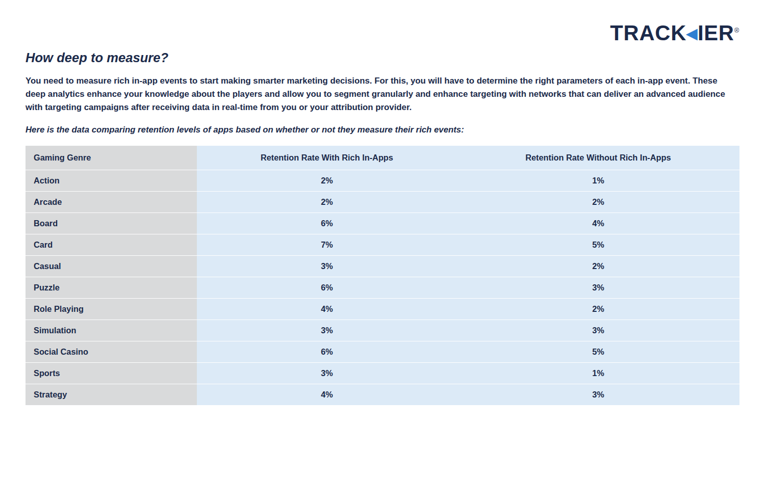TRACK◂IER®
How deep to measure?
You need to measure rich in-app events to start making smarter marketing decisions. For this, you will have to determine the right parameters of each in-app event. These deep analytics enhance your knowledge about the players and allow you to segment granularly and enhance targeting with networks that can deliver an advanced audience with targeting campaigns after receiving data in real-time from you or your attribution provider.
Here is the data comparing retention levels of apps based on whether or not they measure their rich events:
| Gaming Genre | Retention Rate With Rich In-Apps | Retention Rate Without Rich In-Apps |
| --- | --- | --- |
| Action | 2% | 1% |
| Arcade | 2% | 2% |
| Board | 6% | 4% |
| Card | 7% | 5% |
| Casual | 3% | 2% |
| Puzzle | 6% | 3% |
| Role Playing | 4% | 2% |
| Simulation | 3% | 3% |
| Social Casino | 6% | 5% |
| Sports | 3% | 1% |
| Strategy | 4% | 3% |